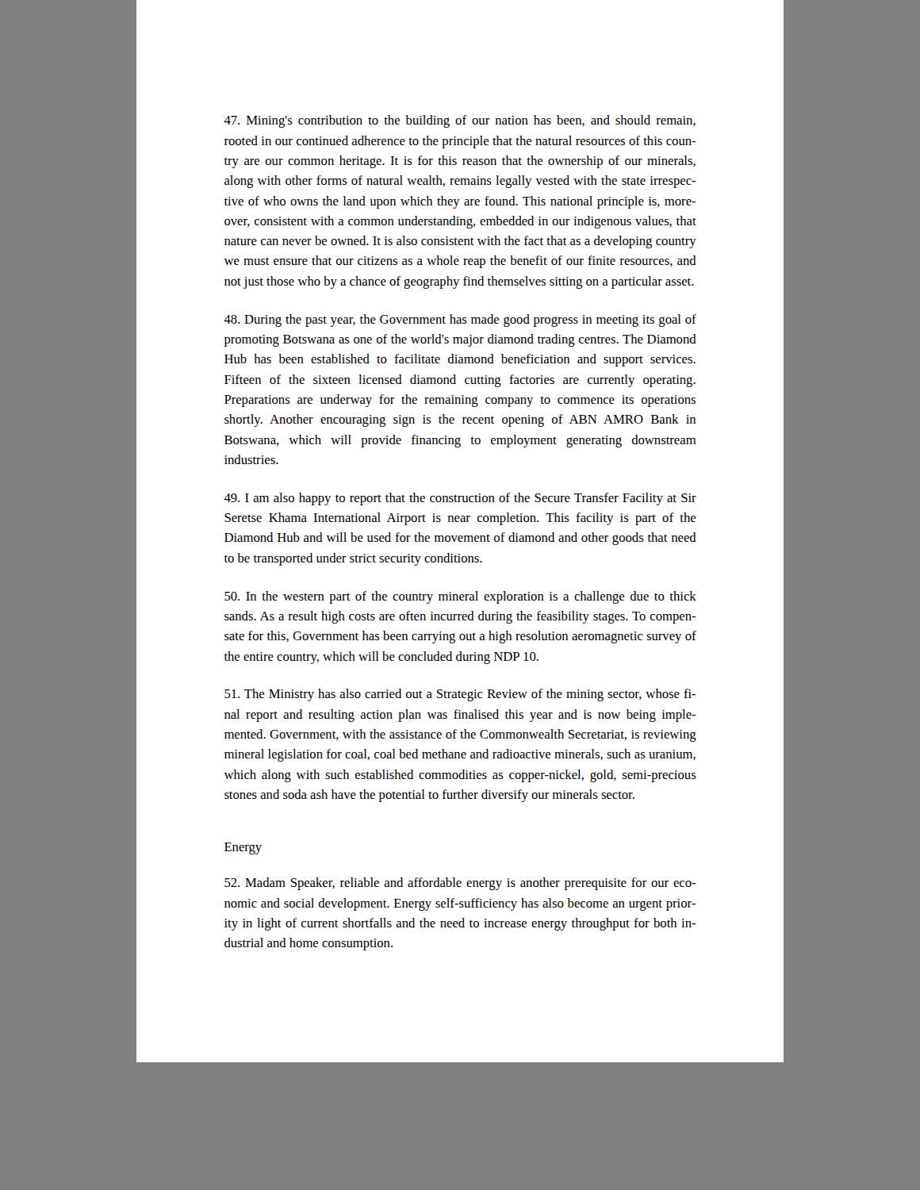47. Mining's contribution to the building of our nation has been, and should remain, rooted in our continued adherence to the principle that the natural resources of this country are our common heritage. It is for this reason that the ownership of our minerals, along with other forms of natural wealth, remains legally vested with the state irrespective of who owns the land upon which they are found. This national principle is, moreover, consistent with a common understanding, embedded in our indigenous values, that nature can never be owned. It is also consistent with the fact that as a developing country we must ensure that our citizens as a whole reap the benefit of our finite resources, and not just those who by a chance of geography find themselves sitting on a particular asset.
48. During the past year, the Government has made good progress in meeting its goal of promoting Botswana as one of the world's major diamond trading centres. The Diamond Hub has been established to facilitate diamond beneficiation and support services. Fifteen of the sixteen licensed diamond cutting factories are currently operating. Preparations are underway for the remaining company to commence its operations shortly. Another encouraging sign is the recent opening of ABN AMRO Bank in Botswana, which will provide financing to employment generating downstream industries.
49. I am also happy to report that the construction of the Secure Transfer Facility at Sir Seretse Khama International Airport is near completion. This facility is part of the Diamond Hub and will be used for the movement of diamond and other goods that need to be transported under strict security conditions.
50. In the western part of the country mineral exploration is a challenge due to thick sands. As a result high costs are often incurred during the feasibility stages. To compensate for this, Government has been carrying out a high resolution aeromagnetic survey of the entire country, which will be concluded during NDP 10.
51. The Ministry has also carried out a Strategic Review of the mining sector, whose final report and resulting action plan was finalised this year and is now being implemented. Government, with the assistance of the Commonwealth Secretariat, is reviewing mineral legislation for coal, coal bed methane and radioactive minerals, such as uranium, which along with such established commodities as copper-nickel, gold, semi-precious stones and soda ash have the potential to further diversify our minerals sector.
Energy
52. Madam Speaker, reliable and affordable energy is another prerequisite for our economic and social development. Energy self-sufficiency has also become an urgent priority in light of current shortfalls and the need to increase energy throughput for both industrial and home consumption.